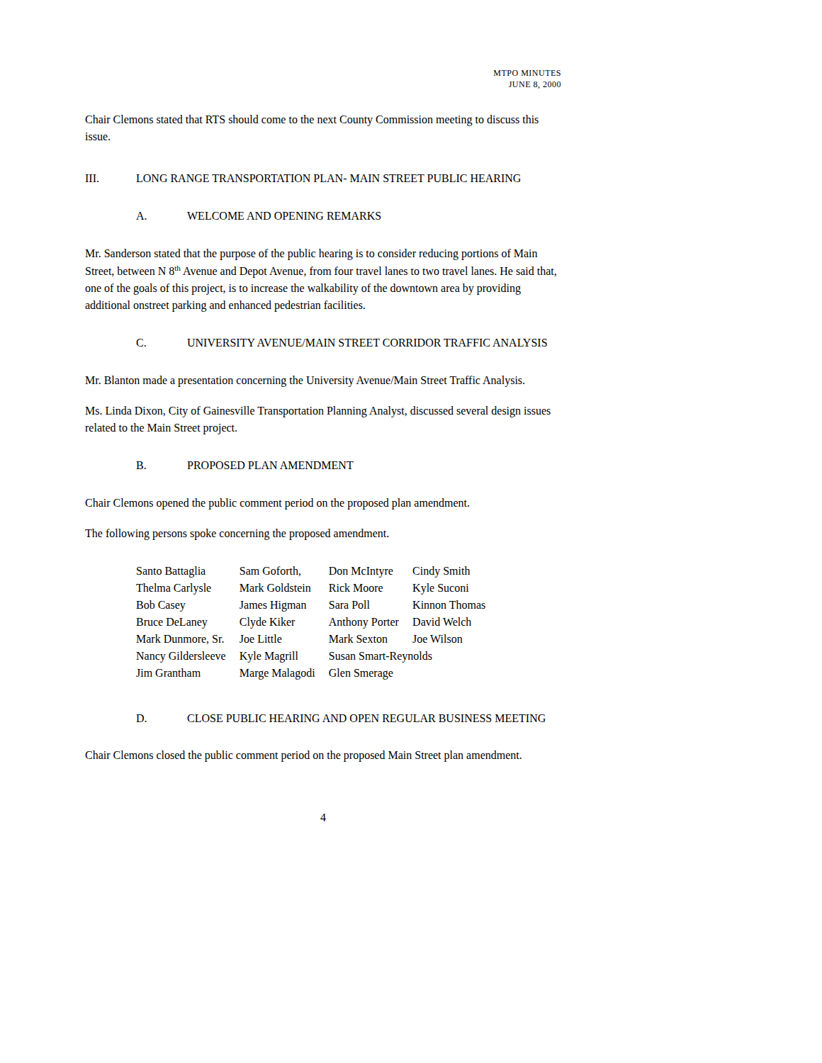MTPO MINUTES
JUNE 8, 2000
Chair Clemons stated that RTS should come to the next County Commission meeting to discuss this issue.
III. LONG RANGE TRANSPORTATION PLAN- MAIN STREET PUBLIC HEARING
A. WELCOME AND OPENING REMARKS
Mr. Sanderson stated that the purpose of the public hearing is to consider reducing portions of Main Street, between N 8th Avenue and Depot Avenue, from four travel lanes to two travel lanes. He said that, one of the goals of this project, is to increase the walkability of the downtown area by providing additional onstreet parking and enhanced pedestrian facilities.
C. UNIVERSITY AVENUE/MAIN STREET CORRIDOR TRAFFIC ANALYSIS
Mr. Blanton made a presentation concerning the University Avenue/Main Street Traffic Analysis.
Ms. Linda Dixon, City of Gainesville Transportation Planning Analyst, discussed several design issues related to the Main Street project.
B. PROPOSED PLAN AMENDMENT
Chair Clemons opened the public comment period on the proposed plan amendment.
The following persons spoke concerning the proposed amendment.
| Santo Battaglia | Sam Goforth, | Don McIntyre | Cindy Smith |
| Thelma Carlysle | Mark Goldstein | Rick Moore | Kyle Suconi |
| Bob Casey | James Higman | Sara Poll | Kinnon Thomas |
| Bruce DeLaney | Clyde Kiker | Anthony Porter | David Welch |
| Mark Dunmore, Sr. | Joe Little | Mark Sexton | Joe Wilson |
| Nancy Gildersleeve | Kyle Magrill | Susan Smart-Reynolds |
| Jim Grantham | Marge Malagodi | Glen Smerage | |
D. CLOSE PUBLIC HEARING AND OPEN REGULAR BUSINESS MEETING
Chair Clemons closed the public comment period on the proposed Main Street plan amendment.
4